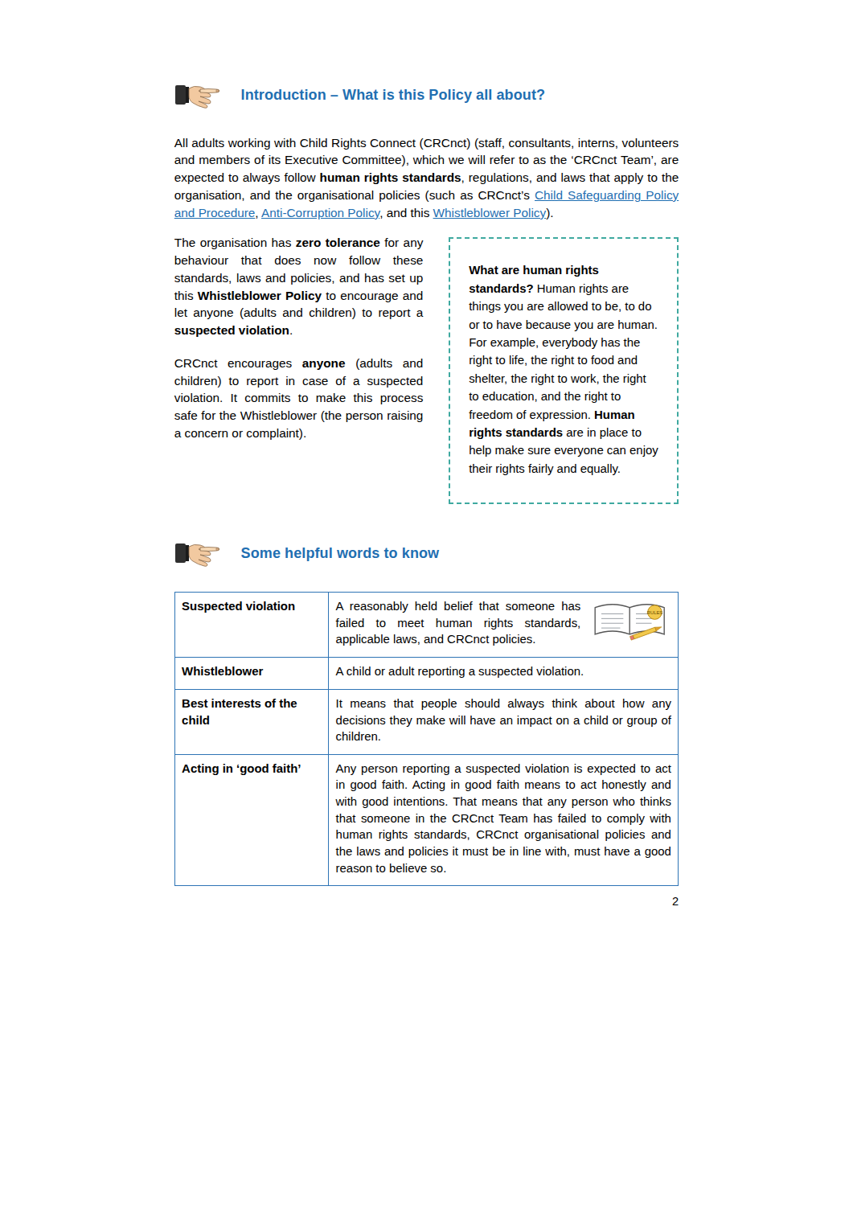Introduction – What is this Policy all about?
All adults working with Child Rights Connect (CRCnct) (staff, consultants, interns, volunteers and members of its Executive Committee), which we will refer to as the ‘CRCnct Team’, are expected to always follow human rights standards, regulations, and laws that apply to the organisation, and the organisational policies (such as CRCnct’s Child Safeguarding Policy and Procedure, Anti-Corruption Policy, and this Whistleblower Policy).
The organisation has zero tolerance for any behaviour that does now follow these standards, laws and policies, and has set up this Whistleblower Policy to encourage and let anyone (adults and children) to report a suspected violation.
CRCnct encourages anyone (adults and children) to report in case of a suspected violation. It commits to make this process safe for the Whistleblower (the person raising a concern or complaint).
What are human rights standards? Human rights are things you are allowed to be, to do or to have because you are human. For example, everybody has the right to life, the right to food and shelter, the right to work, the right to education, and the right to freedom of expression. Human rights standards are in place to help make sure everyone can enjoy their rights fairly and equally.
Some helpful words to know
| Suspected violation | A reasonably held belief that someone has failed to meet human rights standards, applicable laws, and CRCnct policies. RULES |
| Whistleblower | A child or adult reporting a suspected violation. |
| Best interests of the child | It means that people should always think about how any decisions they make will have an impact on a child or group of children. |
| Acting in ‘good faith’ | Any person reporting a suspected violation is expected to act in good faith. Acting in good faith means to act honestly and with good intentions. That means that any person who thinks that someone in the CRCnct Team has failed to comply with human rights standards, CRCnct organisational policies and the laws and policies it must be in line with, must have a good reason to believe so. |
2